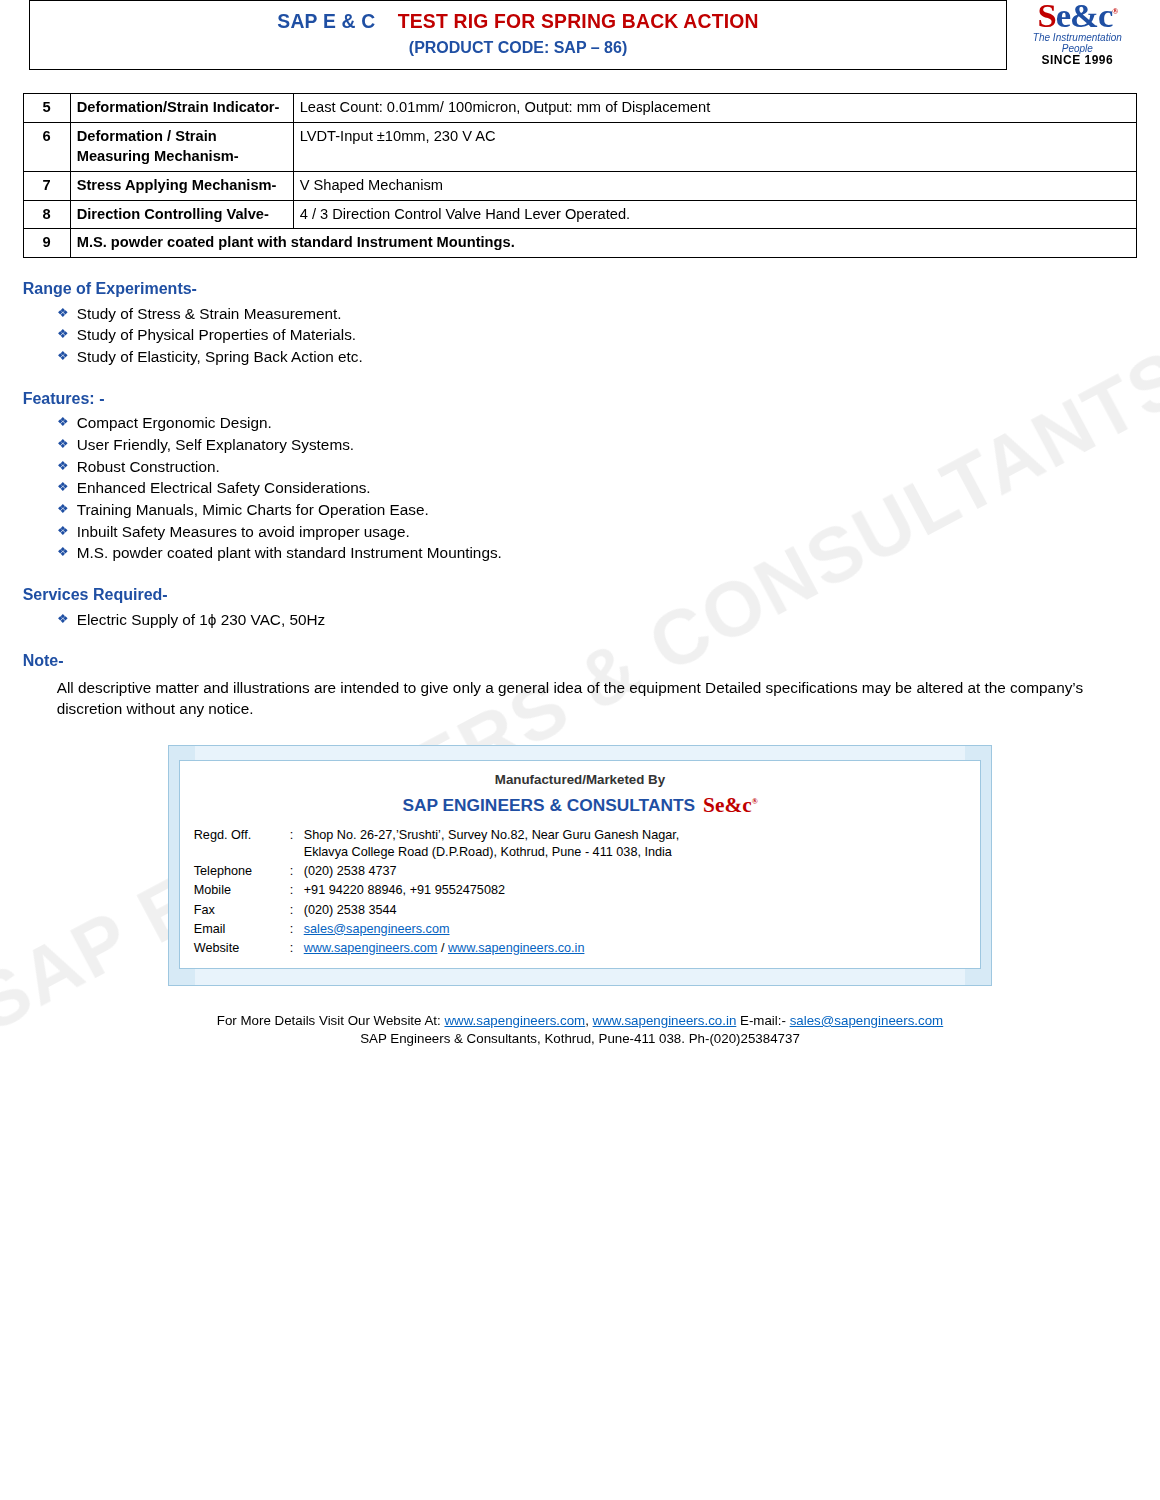SAP ENGINEERS & CONSULTANTS
SAP E & C TEST RIG FOR SPRING BACK ACTION
(PRODUCT CODE: SAP – 86)
Se&c®
The Instrumentation People
SINCE 1996
| 5 | Deformation/Strain Indicator- | Least Count: 0.01mm/ 100micron, Output: mm of Displacement |
| 6 | Deformation / Strain Measuring Mechanism- | LVDT-Input ±10mm, 230 V AC |
| 7 | Stress Applying Mechanism- | V Shaped Mechanism |
| 8 | Direction Controlling Valve- | 4 / 3 Direction Control Valve Hand Lever Operated. |
| 9 | M.S. powder coated plant with standard Instrument Mountings. |
Range of Experiments-
Study of Stress & Strain Measurement.
Study of Physical Properties of Materials.
Study of Elasticity, Spring Back Action etc.
Features: -
Compact Ergonomic Design.
User Friendly, Self Explanatory Systems.
Robust Construction.
Enhanced Electrical Safety Considerations.
Training Manuals, Mimic Charts for Operation Ease.
Inbuilt Safety Measures to avoid improper usage.
M.S. powder coated plant with standard Instrument Mountings.
Services Required-
Electric Supply of 1ϕ 230 VAC, 50Hz
Note-
All descriptive matter and illustrations are intended to give only a general idea of the equipment Detailed specifications may be altered at the company’s discretion without any notice.
Manufactured/Marketed By
SAP ENGINEERS & CONSULTANTS Se&c®
| Regd. Off. | : | Shop No. 26-27,’Srushti’, Survey No.82, Near Guru Ganesh Nagar, Eklavya College Road (D.P.Road), Kothrud, Pune - 411 038, India |
| Telephone | : | (020) 2538 4737 |
| Mobile | : | +91 94220 88946, +91 9552475082 |
| Fax | : | (020) 2538 3544 |
| Email | : | sales@sapengineers.com |
| Website | : | www.sapengineers.com / www.sapengineers.co.in |
For More Details Visit Our Website At: www.sapengineers.com, www.sapengineers.co.in E-mail:- sales@sapengineers.com
SAP Engineers & Consultants, Kothrud, Pune-411 038. Ph-(020)25384737